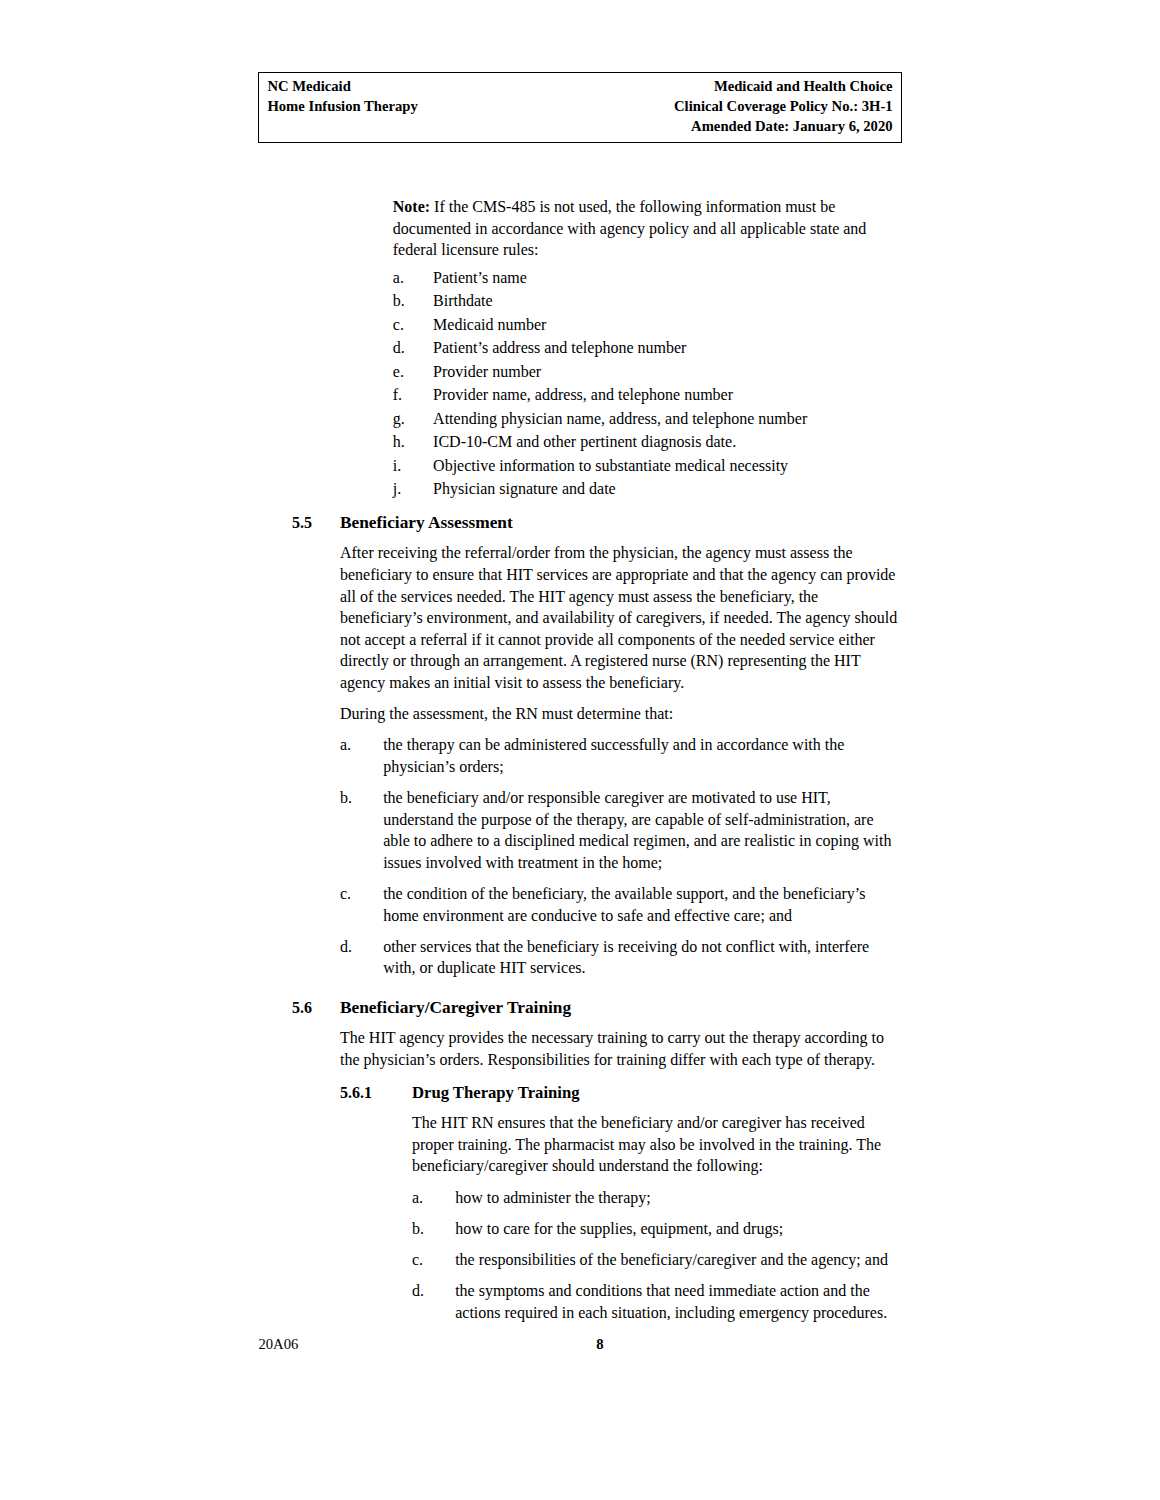| NC Medicaid | Medicaid and Health Choice |
| Home Infusion Therapy | Clinical Coverage Policy No.: 3H-1 |
| | Amended Date: January 6, 2020 |
Note: If the CMS-485 is not used, the following information must be documented in accordance with agency policy and all applicable state and federal licensure rules:
a. Patient’s name
b. Birthdate
c. Medicaid number
d. Patient’s address and telephone number
e. Provider number
f. Provider name, address, and telephone number
g. Attending physician name, address, and telephone number
h. ICD-10-CM and other pertinent diagnosis date.
i. Objective information to substantiate medical necessity
j. Physician signature and date
5.5
Beneficiary Assessment
After receiving the referral/order from the physician, the agency must assess the beneficiary to ensure that HIT services are appropriate and that the agency can provide all of the services needed. The HIT agency must assess the beneficiary, the beneficiary’s environment, and availability of caregivers, if needed. The agency should not accept a referral if it cannot provide all components of the needed service either directly or through an arrangement. A registered nurse (RN) representing the HIT agency makes an initial visit to assess the beneficiary.
During the assessment, the RN must determine that:
a. the therapy can be administered successfully and in accordance with the physician’s orders;
b. the beneficiary and/or responsible caregiver are motivated to use HIT, understand the purpose of the therapy, are capable of self-administration, are able to adhere to a disciplined medical regimen, and are realistic in coping with issues involved with treatment in the home;
c. the condition of the beneficiary, the available support, and the beneficiary’s home environment are conducive to safe and effective care; and
d. other services that the beneficiary is receiving do not conflict with, interfere with, or duplicate HIT services.
5.6
Beneficiary/Caregiver Training
The HIT agency provides the necessary training to carry out the therapy according to the physician’s orders. Responsibilities for training differ with each type of therapy.
5.6.1
Drug Therapy Training
The HIT RN ensures that the beneficiary and/or caregiver has received proper training. The pharmacist may also be involved in the training. The beneficiary/caregiver should understand the following:
a. how to administer the therapy;
b. how to care for the supplies, equipment, and drugs;
c. the responsibilities of the beneficiary/caregiver and the agency; and
d. the symptoms and conditions that need immediate action and the actions required in each situation, including emergency procedures.
20A06
8